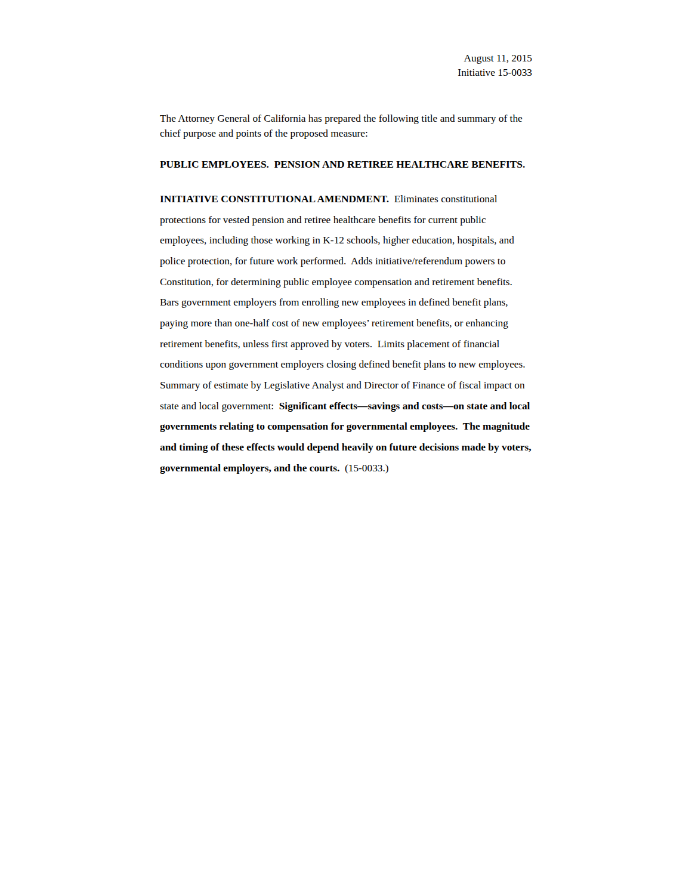August 11, 2015
Initiative 15-0033
The Attorney General of California has prepared the following title and summary of the chief purpose and points of the proposed measure:
PUBLIC EMPLOYEES. PENSION AND RETIREE HEALTHCARE BENEFITS.
INITIATIVE CONSTITUTIONAL AMENDMENT. Eliminates constitutional protections for vested pension and retiree healthcare benefits for current public employees, including those working in K-12 schools, higher education, hospitals, and police protection, for future work performed. Adds initiative/referendum powers to Constitution, for determining public employee compensation and retirement benefits. Bars government employers from enrolling new employees in defined benefit plans, paying more than one-half cost of new employees’ retirement benefits, or enhancing retirement benefits, unless first approved by voters. Limits placement of financial conditions upon government employers closing defined benefit plans to new employees. Summary of estimate by Legislative Analyst and Director of Finance of fiscal impact on state and local government: Significant effects—savings and costs—on state and local governments relating to compensation for governmental employees. The magnitude and timing of these effects would depend heavily on future decisions made by voters, governmental employers, and the courts. (15-0033.)